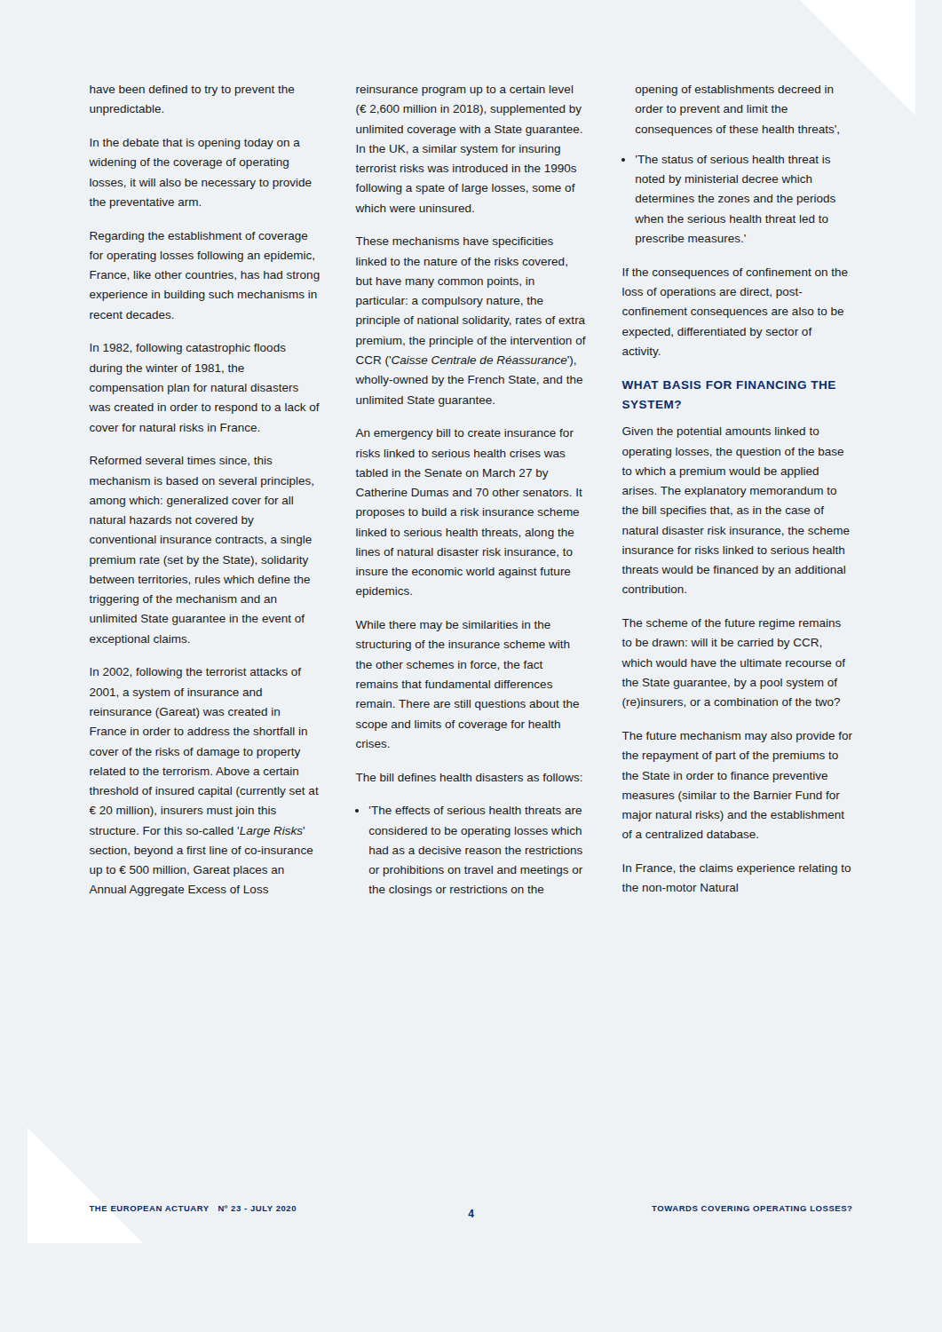have been defined to try to prevent the unpredictable.
In the debate that is opening today on a widening of the coverage of operating losses, it will also be necessary to provide the preventative arm.
Regarding the establishment of coverage for operating losses following an epidemic, France, like other countries, has had strong experience in building such mechanisms in recent decades.
In 1982, following catastrophic floods during the winter of 1981, the compensation plan for natural disasters was created in order to respond to a lack of cover for natural risks in France.
Reformed several times since, this mechanism is based on several principles, among which: generalized cover for all natural hazards not covered by conventional insurance contracts, a single premium rate (set by the State), solidarity between territories, rules which define the triggering of the mechanism and an unlimited State guarantee in the event of exceptional claims.
In 2002, following the terrorist attacks of 2001, a system of insurance and reinsurance (Gareat) was created in France in order to address the shortfall in cover of the risks of damage to property related to the terrorism. Above a certain threshold of insured capital (currently set at € 20 million), insurers must join this structure. For this so-called 'Large Risks' section, beyond a first line of co-insurance up to € 500 million, Gareat places an Annual Aggregate Excess of Loss reinsurance program up to a certain level (€ 2,600 million in 2018), supplemented by unlimited coverage with a State guarantee. In the UK, a similar system for insuring terrorist risks was introduced in the 1990s following a spate of large losses, some of which were uninsured.
These mechanisms have specificities linked to the nature of the risks covered, but have many common points, in particular: a compulsory nature, the principle of national solidarity, rates of extra premium, the principle of the intervention of CCR ('Caisse Centrale de Réassurance'), wholly-owned by the French State, and the unlimited State guarantee.
An emergency bill to create insurance for risks linked to serious health crises was tabled in the Senate on March 27 by Catherine Dumas and 70 other senators. It proposes to build a risk insurance scheme linked to serious health threats, along the lines of natural disaster risk insurance, to insure the economic world against future epidemics.
While there may be similarities in the structuring of the insurance scheme with the other schemes in force, the fact remains that fundamental differences remain. There are still questions about the scope and limits of coverage for health crises.
The bill defines health disasters as follows:
'The effects of serious health threats are considered to be operating losses which had as a decisive reason the restrictions or prohibitions on travel and meetings or the closings or restrictions on the opening of establishments decreed in order to prevent and limit the consequences of these health threats',
'The status of serious health threat is noted by ministerial decree which determines the zones and the periods when the serious health threat led to prescribe measures.'
If the consequences of confinement on the loss of operations are direct, post-confinement consequences are also to be expected, differentiated by sector of activity.
What basis for financing the system?
Given the potential amounts linked to operating losses, the question of the base to which a premium would be applied arises. The explanatory memorandum to the bill specifies that, as in the case of natural disaster risk insurance, the scheme insurance for risks linked to serious health threats would be financed by an additional contribution.
The scheme of the future regime remains to be drawn: will it be carried by CCR, which would have the ultimate recourse of the State guarantee, by a pool system of (re)insurers, or a combination of the two?
The future mechanism may also provide for the repayment of part of the premiums to the State in order to finance preventive measures (similar to the Barnier Fund for major natural risks) and the establishment of a centralized database.
In France, the claims experience relating to the non-motor Natural
4
THE EUROPEAN ACTUARY Nº 23 - JULY 2020
TOWARDS COVERING OPERATING LOSSES?